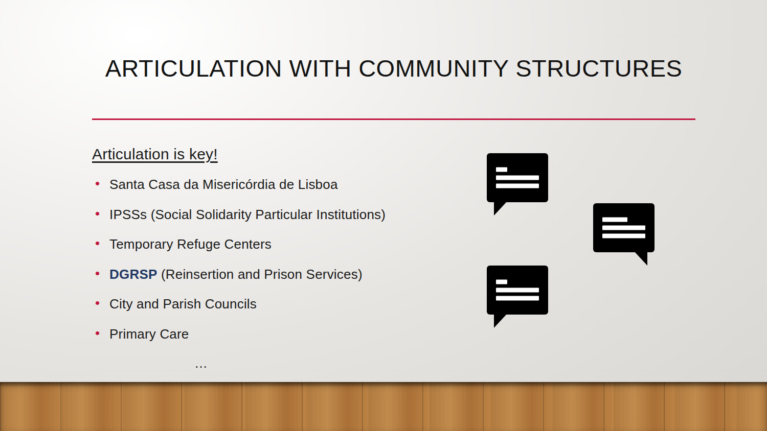Articulation with Community Structures
Articulation is key!
Santa Casa da Misericórdia de Lisboa
IPSSs (Social Solidarity Particular Institutions)
Temporary Refuge Centers
DGRSP (Reinsertion and Prison Services)
City and Parish Councils
Primary Care
…